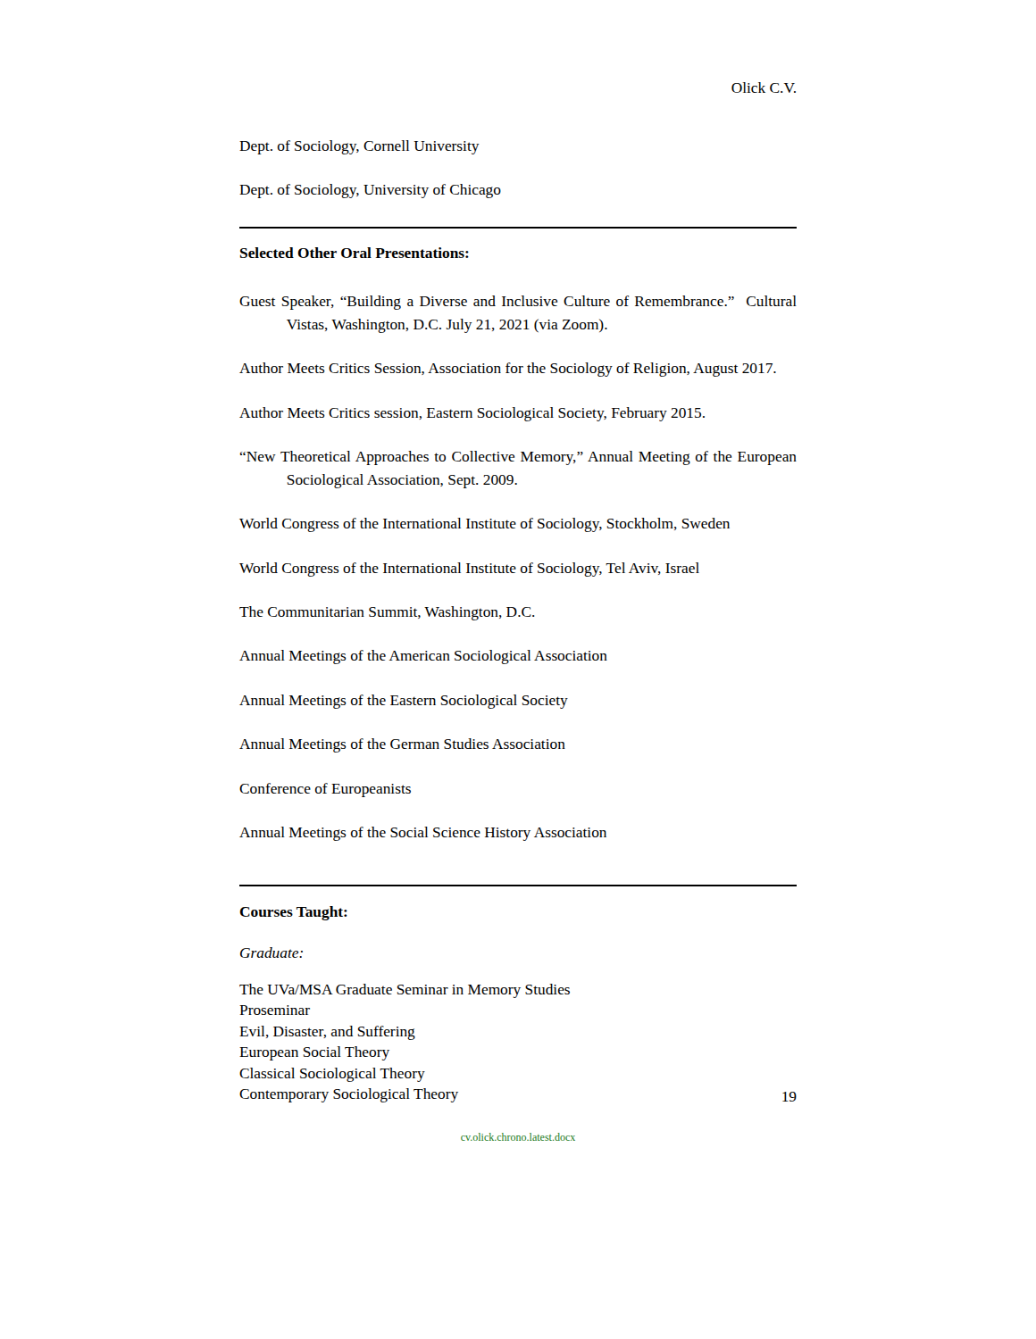Olick C.V.
Dept. of Sociology, Cornell University
Dept. of Sociology, University of Chicago
Selected Other Oral Presentations:
Guest Speaker, “Building a Diverse and Inclusive Culture of Remembrance.” Cultural Vistas, Washington, D.C. July 21, 2021 (via Zoom).
Author Meets Critics Session, Association for the Sociology of Religion, August 2017.
Author Meets Critics session, Eastern Sociological Society, February 2015.
“New Theoretical Approaches to Collective Memory,” Annual Meeting of the European Sociological Association, Sept. 2009.
World Congress of the International Institute of Sociology, Stockholm, Sweden
World Congress of the International Institute of Sociology, Tel Aviv, Israel
The Communitarian Summit, Washington, D.C.
Annual Meetings of the American Sociological Association
Annual Meetings of the Eastern Sociological Society
Annual Meetings of the German Studies Association
Conference of Europeanists
Annual Meetings of the Social Science History Association
Courses Taught:
Graduate:
The UVa/MSA Graduate Seminar in Memory Studies
Proseminar
Evil, Disaster, and Suffering
European Social Theory
Classical Sociological Theory
Contemporary Sociological Theory
19
cv.olick.chrono.latest.docx